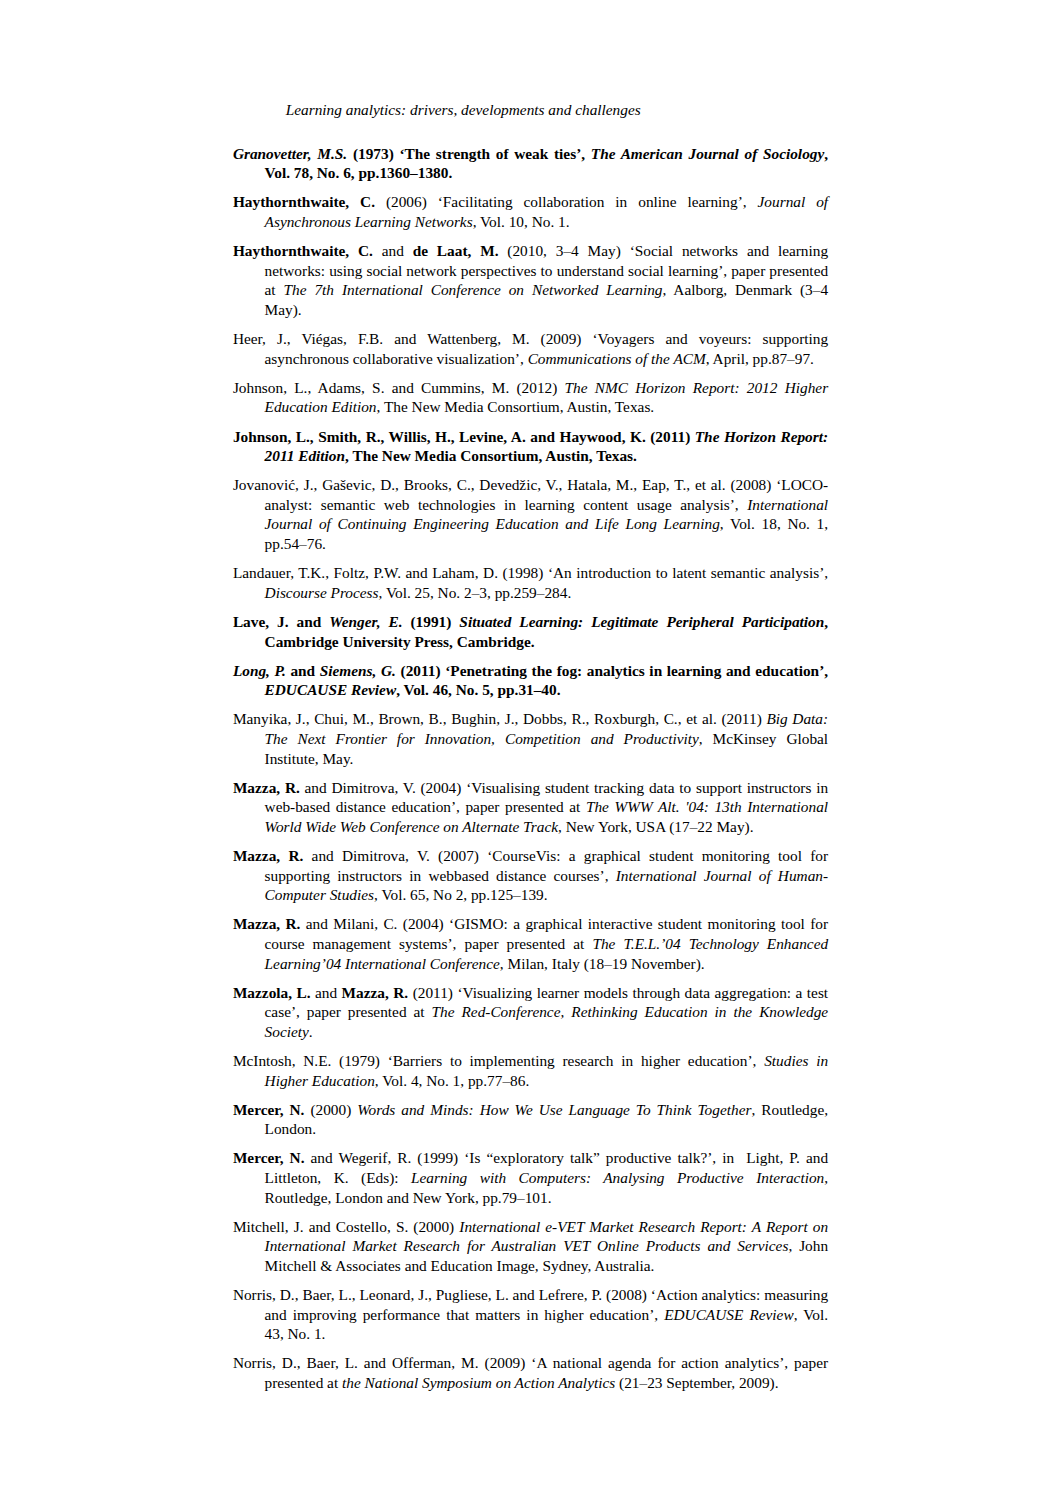Learning analytics: drivers, developments and challenges
Granovetter, M.S. (1973) ‘The strength of weak ties’, The American Journal of Sociology, Vol. 78, No. 6, pp.1360–1380.
Haythornthwaite, C. (2006) ‘Facilitating collaboration in online learning’, Journal of Asynchronous Learning Networks, Vol. 10, No. 1.
Haythornthwaite, C. and de Laat, M. (2010, 3–4 May) ‘Social networks and learning networks: using social network perspectives to understand social learning’, paper presented at The 7th International Conference on Networked Learning, Aalborg, Denmark (3–4 May).
Heer, J., Viégas, F.B. and Wattenberg, M. (2009) ‘Voyagers and voyeurs: supporting asynchronous collaborative visualization’, Communications of the ACM, April, pp.87–97.
Johnson, L., Adams, S. and Cummins, M. (2012) The NMC Horizon Report: 2012 Higher Education Edition, The New Media Consortium, Austin, Texas.
Johnson, L., Smith, R., Willis, H., Levine, A. and Haywood, K. (2011) The Horizon Report: 2011 Edition, The New Media Consortium, Austin, Texas.
Jovanović, J., Gaševic, D., Brooks, C., Devedžic, V., Hatala, M., Eap, T., et al. (2008) ‘LOCO-analyst: semantic web technologies in learning content usage analysis’, International Journal of Continuing Engineering Education and Life Long Learning, Vol. 18, No. 1, pp.54–76.
Landauer, T.K., Foltz, P.W. and Laham, D. (1998) ‘An introduction to latent semantic analysis’, Discourse Process, Vol. 25, No. 2–3, pp.259–284.
Lave, J. and Wenger, E. (1991) Situated Learning: Legitimate Peripheral Participation, Cambridge University Press, Cambridge.
Long, P. and Siemens, G. (2011) ‘Penetrating the fog: analytics in learning and education’, EDUCAUSE Review, Vol. 46, No. 5, pp.31–40.
Manyika, J., Chui, M., Brown, B., Bughin, J., Dobbs, R., Roxburgh, C., et al. (2011) Big Data: The Next Frontier for Innovation, Competition and Productivity, McKinsey Global Institute, May.
Mazza, R. and Dimitrova, V. (2004) ‘Visualising student tracking data to support instructors in web-based distance education’, paper presented at The WWW Alt. '04: 13th International World Wide Web Conference on Alternate Track, New York, USA (17–22 May).
Mazza, R. and Dimitrova, V. (2007) ‘CourseVis: a graphical student monitoring tool for supporting instructors in webbased distance courses’, International Journal of Human-Computer Studies, Vol. 65, No 2, pp.125–139.
Mazza, R. and Milani, C. (2004) ‘GISMO: a graphical interactive student monitoring tool for course management systems’, paper presented at The T.E.L.’04 Technology Enhanced Learning’04 International Conference, Milan, Italy (18–19 November).
Mazzola, L. and Mazza, R. (2011) ‘Visualizing learner models through data aggregation: a test case’, paper presented at The Red-Conference, Rethinking Education in the Knowledge Society.
McIntosh, N.E. (1979) ‘Barriers to implementing research in higher education’, Studies in Higher Education, Vol. 4, No. 1, pp.77–86.
Mercer, N. (2000) Words and Minds: How We Use Language To Think Together, Routledge, London.
Mercer, N. and Wegerif, R. (1999) ‘Is “exploratory talk” productive talk?’, in Light, P. and Littleton, K. (Eds): Learning with Computers: Analysing Productive Interaction, Routledge, London and New York, pp.79–101.
Mitchell, J. and Costello, S. (2000) International e-VET Market Research Report: A Report on International Market Research for Australian VET Online Products and Services, John Mitchell & Associates and Education Image, Sydney, Australia.
Norris, D., Baer, L., Leonard, J., Pugliese, L. and Lefrere, P. (2008) ‘Action analytics: measuring and improving performance that matters in higher education’, EDUCAUSE Review, Vol. 43, No. 1.
Norris, D., Baer, L. and Offerman, M. (2009) ‘A national agenda for action analytics’, paper presented at the National Symposium on Action Analytics (21–23 September, 2009).